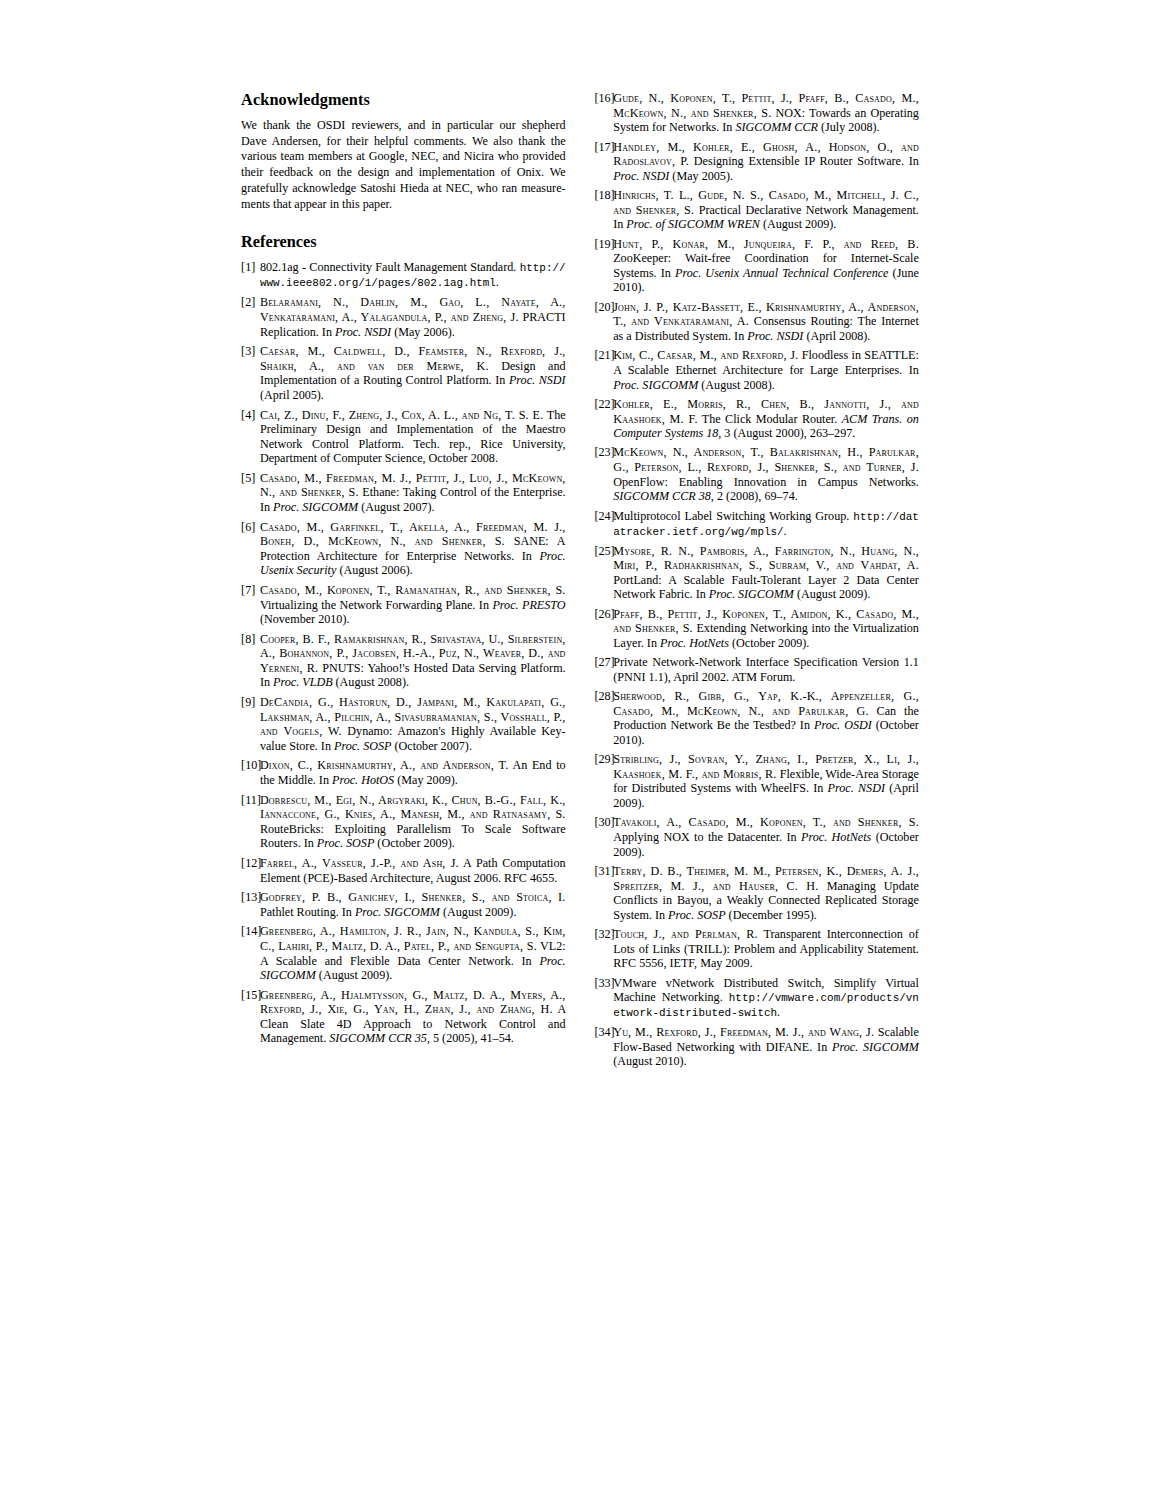Acknowledgments
We thank the OSDI reviewers, and in particular our shepherd Dave Andersen, for their helpful comments. We also thank the various team members at Google, NEC, and Nicira who provided their feedback on the design and implementation of Onix. We gratefully acknowledge Satoshi Hieda at NEC, who ran measurements that appear in this paper.
References
[1] 802.1ag - Connectivity Fault Management Standard. http://www.ieee802.org/1/pages/802.1ag.html.
[2] Belaramani, N., Dahlin, M., Gao, L., Nayate, A., Venkataramani, A., Yalagandula, P., and Zheng, J. PRACTI Replication. In Proc. NSDI (May 2006).
[3] Caesar, M., Caldwell, D., Feamster, N., Rexford, J., Shaikh, A., and van der Merwe, K. Design and Implementation of a Routing Control Platform. In Proc. NSDI (April 2005).
[4] Cai, Z., Dinu, F., Zheng, J., Cox, A. L., and Ng, T. S. E. The Preliminary Design and Implementation of the Maestro Network Control Platform. Tech. rep., Rice University, Department of Computer Science, October 2008.
[5] Casado, M., Freedman, M. J., Pettit, J., Luo, J., McKeown, N., and Shenker, S. Ethane: Taking Control of the Enterprise. In Proc. SIGCOMM (August 2007).
[6] Casado, M., Garfinkel, T., Akella, A., Freedman, M. J., Boneh, D., McKeown, N., and Shenker, S. SANE: A Protection Architecture for Enterprise Networks. In Proc. Usenix Security (August 2006).
[7] Casado, M., Koponen, T., Ramanathan, R., and Shenker, S. Virtualizing the Network Forwarding Plane. In Proc. PRESTO (November 2010).
[8] Cooper, B. F., Ramakrishnan, R., Srivastava, U., Silberstein, A., Bohannon, P., Jacobsen, H.-A., Puz, N., Weaver, D., and Yerneni, R. PNUTS: Yahoo!'s Hosted Data Serving Platform. In Proc. VLDB (August 2008).
[9] DeCandia, G., Hastorun, D., Jampani, M., Kakulapati, G., Lakshman, A., Pilchin, A., Sivasubramanian, S., Vosshall, P., and Vogels, W. Dynamo: Amazon's Highly Available Key-value Store. In Proc. SOSP (October 2007).
[10] Dixon, C., Krishnamurthy, A., and Anderson, T. An End to the Middle. In Proc. HotOS (May 2009).
[11] Dobrescu, M., Egi, N., Argyraki, K., Chun, B.-G., Fall, K., Iannaccone, G., Knies, A., Manesh, M., and Ratnasamy, S. RouteBricks: Exploiting Parallelism To Scale Software Routers. In Proc. SOSP (October 2009).
[12] Farrel, A., Vasseur, J.-P., and Ash, J. A Path Computation Element (PCE)-Based Architecture, August 2006. RFC 4655.
[13] Godfrey, P. B., Ganichev, I., Shenker, S., and Stoica, I. Pathlet Routing. In Proc. SIGCOMM (August 2009).
[14] Greenberg, A., Hamilton, J. R., Jain, N., Kandula, S., Kim, C., Lahiri, P., Maltz, D. A., Patel, P., and Sengupta, S. VL2: A Scalable and Flexible Data Center Network. In Proc. SIGCOMM (August 2009).
[15] Greenberg, A., Hjalmtysson, G., Maltz, D. A., Myers, A., Rexford, J., Xie, G., Yan, H., Zhan, J., and Zhang, H. A Clean Slate 4D Approach to Network Control and Management. SIGCOMM CCR 35, 5 (2005), 41–54.
[16] Gude, N., Koponen, T., Pettit, J., Pfaff, B., Casado, M., McKeown, N., and Shenker, S. NOX: Towards an Operating System for Networks. In SIGCOMM CCR (July 2008).
[17] Handley, M., Kohler, E., Ghosh, A., Hodson, O., and Radoslavov, P. Designing Extensible IP Router Software. In Proc. NSDI (May 2005).
[18] Hinrichs, T. L., Gude, N. S., Casado, M., Mitchell, J. C., and Shenker, S. Practical Declarative Network Management. In Proc. of SIGCOMM WREN (August 2009).
[19] Hunt, P., Konar, M., Junqueira, F. P., and Reed, B. ZooKeeper: Wait-free Coordination for Internet-Scale Systems. In Proc. Usenix Annual Technical Conference (June 2010).
[20] John, J. P., Katz-Bassett, E., Krishnamurthy, A., Anderson, T., and Venkataramani, A. Consensus Routing: The Internet as a Distributed System. In Proc. NSDI (April 2008).
[21] Kim, C., Caesar, M., and Rexford, J. Floodless in SEATTLE: A Scalable Ethernet Architecture for Large Enterprises. In Proc. SIGCOMM (August 2008).
[22] Kohler, E., Morris, R., Chen, B., Jannotti, J., and Kaashoek, M. F. The Click Modular Router. ACM Trans. on Computer Systems 18, 3 (August 2000), 263–297.
[23] McKeown, N., Anderson, T., Balakrishnan, H., Parulkar, G., Peterson, L., Rexford, J., Shenker, S., and Turner, J. OpenFlow: Enabling Innovation in Campus Networks. SIGCOMM CCR 38, 2 (2008), 69–74.
[24] Multiprotocol Label Switching Working Group. http://datatracker.ietf.org/wg/mpls/.
[25] Mysore, R. N., Pamboris, A., Farrington, N., Huang, N., Miri, P., Radhakrishnan, S., Subram, V., and Vahdat, A. PortLand: A Scalable Fault-Tolerant Layer 2 Data Center Network Fabric. In Proc. SIGCOMM (August 2009).
[26] Pfaff, B., Pettit, J., Koponen, T., Amidon, K., Casado, M., and Shenker, S. Extending Networking into the Virtualization Layer. In Proc. HotNets (October 2009).
[27] Private Network-Network Interface Specification Version 1.1 (PNNI 1.1), April 2002. ATM Forum.
[28] Sherwood, R., Gibb, G., Yap, K.-K., Appenzeller, G., Casado, M., McKeown, N., and Parulkar, G. Can the Production Network Be the Testbed? In Proc. OSDI (October 2010).
[29] Stribling, J., Sovran, Y., Zhang, I., Pretzer, X., Li, J., Kaashoek, M. F., and Morris, R. Flexible, Wide-Area Storage for Distributed Systems with WheelFS. In Proc. NSDI (April 2009).
[30] Tavakoli, A., Casado, M., Koponen, T., and Shenker, S. Applying NOX to the Datacenter. In Proc. HotNets (October 2009).
[31] Terry, D. B., Theimer, M. M., Petersen, K., Demers, A. J., Spreitzer, M. J., and Hauser, C. H. Managing Update Conflicts in Bayou, a Weakly Connected Replicated Storage System. In Proc. SOSP (December 1995).
[32] Touch, J., and Perlman, R. Transparent Interconnection of Lots of Links (TRILL): Problem and Applicability Statement. RFC 5556, IETF, May 2009.
[33] VMware vNetwork Distributed Switch, Simplify Virtual Machine Networking. http://vmware.com/products/vnetwork-distributed-switch.
[34] Yu, M., Rexford, J., Freedman, M. J., and Wang, J. Scalable Flow-Based Networking with DIFANE. In Proc. SIGCOMM (August 2010).